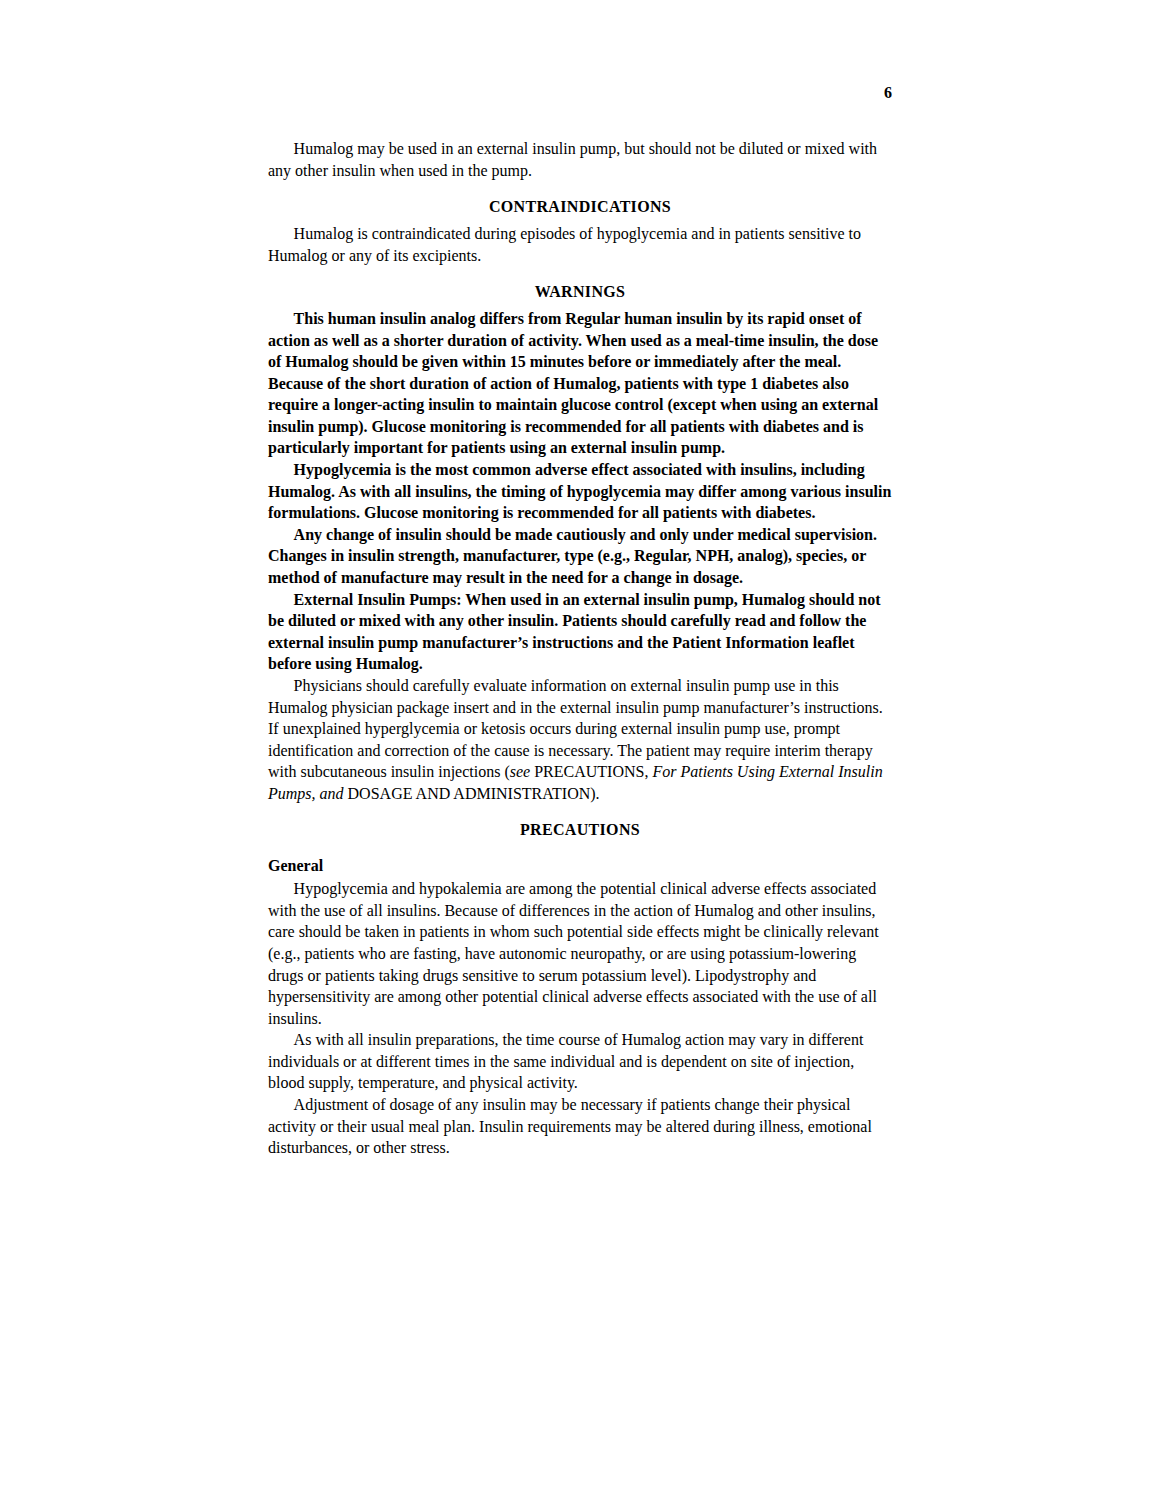6
Humalog may be used in an external insulin pump, but should not be diluted or mixed with any other insulin when used in the pump.
CONTRAINDICATIONS
Humalog is contraindicated during episodes of hypoglycemia and in patients sensitive to Humalog or any of its excipients.
WARNINGS
This human insulin analog differs from Regular human insulin by its rapid onset of action as well as a shorter duration of activity. When used as a meal-time insulin, the dose of Humalog should be given within 15 minutes before or immediately after the meal. Because of the short duration of action of Humalog, patients with type 1 diabetes also require a longer-acting insulin to maintain glucose control (except when using an external insulin pump). Glucose monitoring is recommended for all patients with diabetes and is particularly important for patients using an external insulin pump.
Hypoglycemia is the most common adverse effect associated with insulins, including Humalog. As with all insulins, the timing of hypoglycemia may differ among various insulin formulations. Glucose monitoring is recommended for all patients with diabetes.
Any change of insulin should be made cautiously and only under medical supervision. Changes in insulin strength, manufacturer, type (e.g., Regular, NPH, analog), species, or method of manufacture may result in the need for a change in dosage.
External Insulin Pumps: When used in an external insulin pump, Humalog should not be diluted or mixed with any other insulin. Patients should carefully read and follow the external insulin pump manufacturer’s instructions and the Patient Information leaflet before using Humalog.
Physicians should carefully evaluate information on external insulin pump use in this Humalog physician package insert and in the external insulin pump manufacturer’s instructions. If unexplained hyperglycemia or ketosis occurs during external insulin pump use, prompt identification and correction of the cause is necessary. The patient may require interim therapy with subcutaneous insulin injections (see PRECAUTIONS, For Patients Using External Insulin Pumps, and DOSAGE AND ADMINISTRATION).
PRECAUTIONS
General
Hypoglycemia and hypokalemia are among the potential clinical adverse effects associated with the use of all insulins. Because of differences in the action of Humalog and other insulins, care should be taken in patients in whom such potential side effects might be clinically relevant (e.g., patients who are fasting, have autonomic neuropathy, or are using potassium-lowering drugs or patients taking drugs sensitive to serum potassium level). Lipodystrophy and hypersensitivity are among other potential clinical adverse effects associated with the use of all insulins.
As with all insulin preparations, the time course of Humalog action may vary in different individuals or at different times in the same individual and is dependent on site of injection, blood supply, temperature, and physical activity.
Adjustment of dosage of any insulin may be necessary if patients change their physical activity or their usual meal plan. Insulin requirements may be altered during illness, emotional disturbances, or other stress.